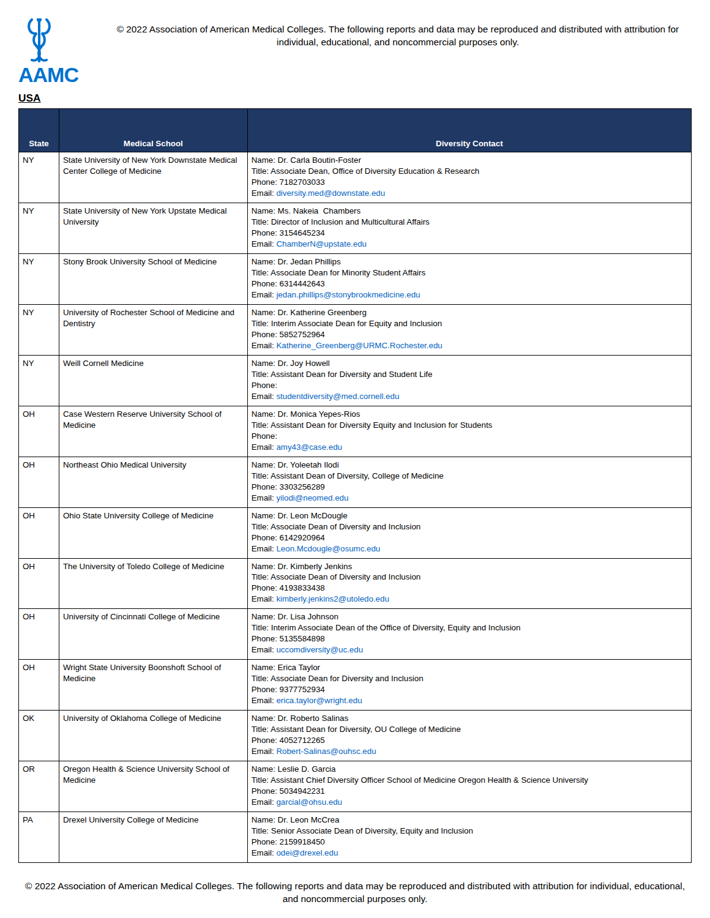AAMC
© 2022 Association of American Medical Colleges. The following reports and data may be reproduced and distributed with attribution for individual, educational, and noncommercial purposes only.
USA
| State | Medical School | Diversity Contact |
| --- | --- | --- |
| NY | State University of New York Downstate Medical Center College of Medicine | Name: Dr. Carla Boutin-Foster Title: Associate Dean, Office of Diversity Education & Research Phone: 7182703033 Email: diversity.med@downstate.edu |
| NY | State University of New York Upstate Medical University | Name: Ms. Nakeia Chambers Title: Director of Inclusion and Multicultural Affairs Phone: 3154645234 Email: ChamberN@upstate.edu |
| NY | Stony Brook University School of Medicine | Name: Dr. Jedan Phillips Title: Associate Dean for Minority Student Affairs Phone: 6314442643 Email: jedan.phillips@stonybrookmedicine.edu |
| NY | University of Rochester School of Medicine and Dentistry | Name: Dr. Katherine Greenberg Title: Interim Associate Dean for Equity and Inclusion Phone: 5852752964 Email: Katherine_Greenberg@URMC.Rochester.edu |
| NY | Weill Cornell Medicine | Name: Dr. Joy Howell Title: Assistant Dean for Diversity and Student Life Phone: Email: studentdiversity@med.cornell.edu |
| OH | Case Western Reserve University School of Medicine | Name: Dr. Monica Yepes-Rios Title: Assistant Dean for Diversity Equity and Inclusion for Students Phone: Email: amy43@case.edu |
| OH | Northeast Ohio Medical University | Name: Dr. Yoleetah Ilodi Title: Assistant Dean of Diversity, College of Medicine Phone: 3303256289 Email: yilodi@neomed.edu |
| OH | Ohio State University College of Medicine | Name: Dr. Leon McDougle Title: Associate Dean of Diversity and Inclusion Phone: 6142920964 Email: Leon.Mcdougle@osumc.edu |
| OH | The University of Toledo College of Medicine | Name: Dr. Kimberly Jenkins Title: Associate Dean of Diversity and Inclusion Phone: 4193833438 Email: kimberly.jenkins2@utoledo.edu |
| OH | University of Cincinnati College of Medicine | Name: Dr. Lisa Johnson Title: Interim Associate Dean of the Office of Diversity, Equity and Inclusion Phone: 5135584898 Email: uccomdiversity@uc.edu |
| OH | Wright State University Boonshoft School of Medicine | Name: Erica Taylor Title: Associate Dean for Diversity and Inclusion Phone: 9377752934 Email: erica.taylor@wright.edu |
| OK | University of Oklahoma College of Medicine | Name: Dr. Roberto Salinas Title: Assistant Dean for Diversity, OU College of Medicine Phone: 4052712265 Email: Robert-Salinas@ouhsc.edu |
| OR | Oregon Health & Science University School of Medicine | Name: Leslie D. Garcia Title: Assistant Chief Diversity Officer School of Medicine Oregon Health & Science University Phone: 5034942231 Email: garcial@ohsu.edu |
| PA | Drexel University College of Medicine | Name: Dr. Leon McCrea Title: Senior Associate Dean of Diversity, Equity and Inclusion Phone: 2159918450 Email: odei@drexel.edu |
© 2022 Association of American Medical Colleges. The following reports and data may be reproduced and distributed with attribution for individual, educational, and noncommercial purposes only.